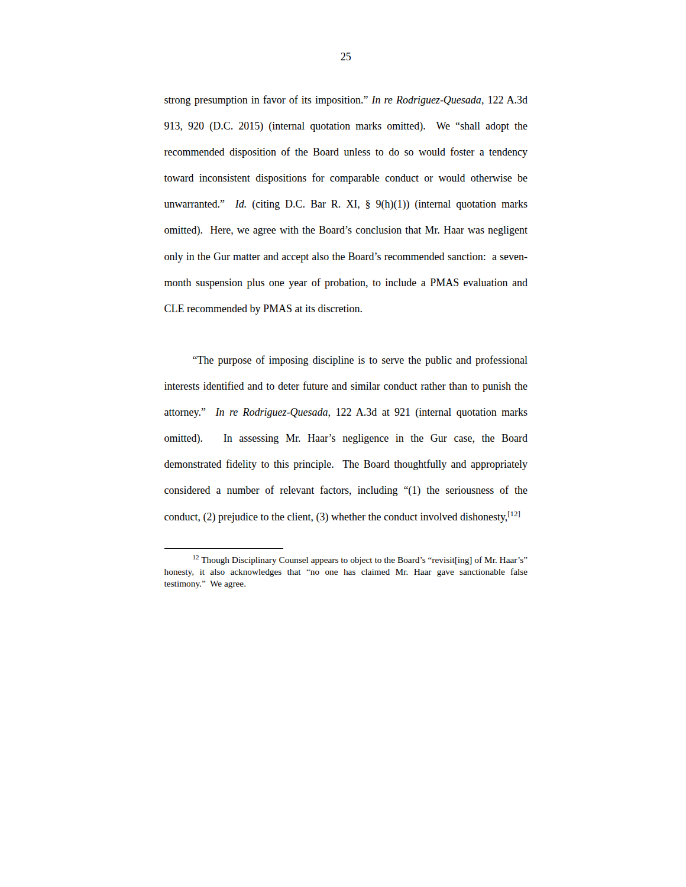25
strong presumption in favor of its imposition.” In re Rodriguez-Quesada, 122 A.3d 913, 920 (D.C. 2015) (internal quotation marks omitted). We “shall adopt the recommended disposition of the Board unless to do so would foster a tendency toward inconsistent dispositions for comparable conduct or would otherwise be unwarranted.” Id. (citing D.C. Bar R. XI, § 9(h)(1)) (internal quotation marks omitted). Here, we agree with the Board’s conclusion that Mr. Haar was negligent only in the Gur matter and accept also the Board’s recommended sanction: a seven-month suspension plus one year of probation, to include a PMAS evaluation and CLE recommended by PMAS at its discretion.
“The purpose of imposing discipline is to serve the public and professional interests identified and to deter future and similar conduct rather than to punish the attorney.” In re Rodriguez-Quesada, 122 A.3d at 921 (internal quotation marks omitted). In assessing Mr. Haar’s negligence in the Gur case, the Board demonstrated fidelity to this principle. The Board thoughtfully and appropriately considered a number of relevant factors, including “(1) the seriousness of the conduct, (2) prejudice to the client, (3) whether the conduct involved dishonesty,[12]
12 Though Disciplinary Counsel appears to object to the Board’s “revisit[ing] of Mr. Haar’s” honesty, it also acknowledges that “no one has claimed Mr. Haar gave sanctionable false testimony.” We agree.